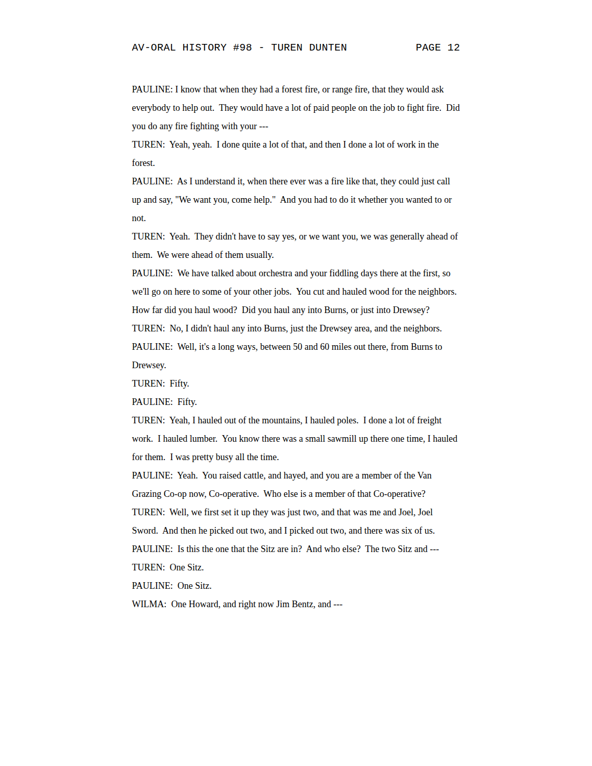AV-ORAL HISTORY #98 - TUREN DUNTEN PAGE 12
PAULINE: I know that when they had a forest fire, or range fire, that they would ask everybody to help out. They would have a lot of paid people on the job to fight fire. Did you do any fire fighting with your ---
TUREN: Yeah, yeah. I done quite a lot of that, and then I done a lot of work in the forest.
PAULINE: As I understand it, when there ever was a fire like that, they could just call up and say, "We want you, come help." And you had to do it whether you wanted to or not.
TUREN: Yeah. They didn't have to say yes, or we want you, we was generally ahead of them. We were ahead of them usually.
PAULINE: We have talked about orchestra and your fiddling days there at the first, so we'll go on here to some of your other jobs. You cut and hauled wood for the neighbors. How far did you haul wood? Did you haul any into Burns, or just into Drewsey?
TUREN: No, I didn't haul any into Burns, just the Drewsey area, and the neighbors.
PAULINE: Well, it's a long ways, between 50 and 60 miles out there, from Burns to Drewsey.
TUREN: Fifty.
PAULINE: Fifty.
TUREN: Yeah, I hauled out of the mountains, I hauled poles. I done a lot of freight work. I hauled lumber. You know there was a small sawmill up there one time, I hauled for them. I was pretty busy all the time.
PAULINE: Yeah. You raised cattle, and hayed, and you are a member of the Van Grazing Co-op now, Co-operative. Who else is a member of that Co-operative?
TUREN: Well, we first set it up they was just two, and that was me and Joel, Joel Sword. And then he picked out two, and I picked out two, and there was six of us.
PAULINE: Is this the one that the Sitz are in? And who else? The two Sitz and ---
TUREN: One Sitz.
PAULINE: One Sitz.
WILMA: One Howard, and right now Jim Bentz, and ---